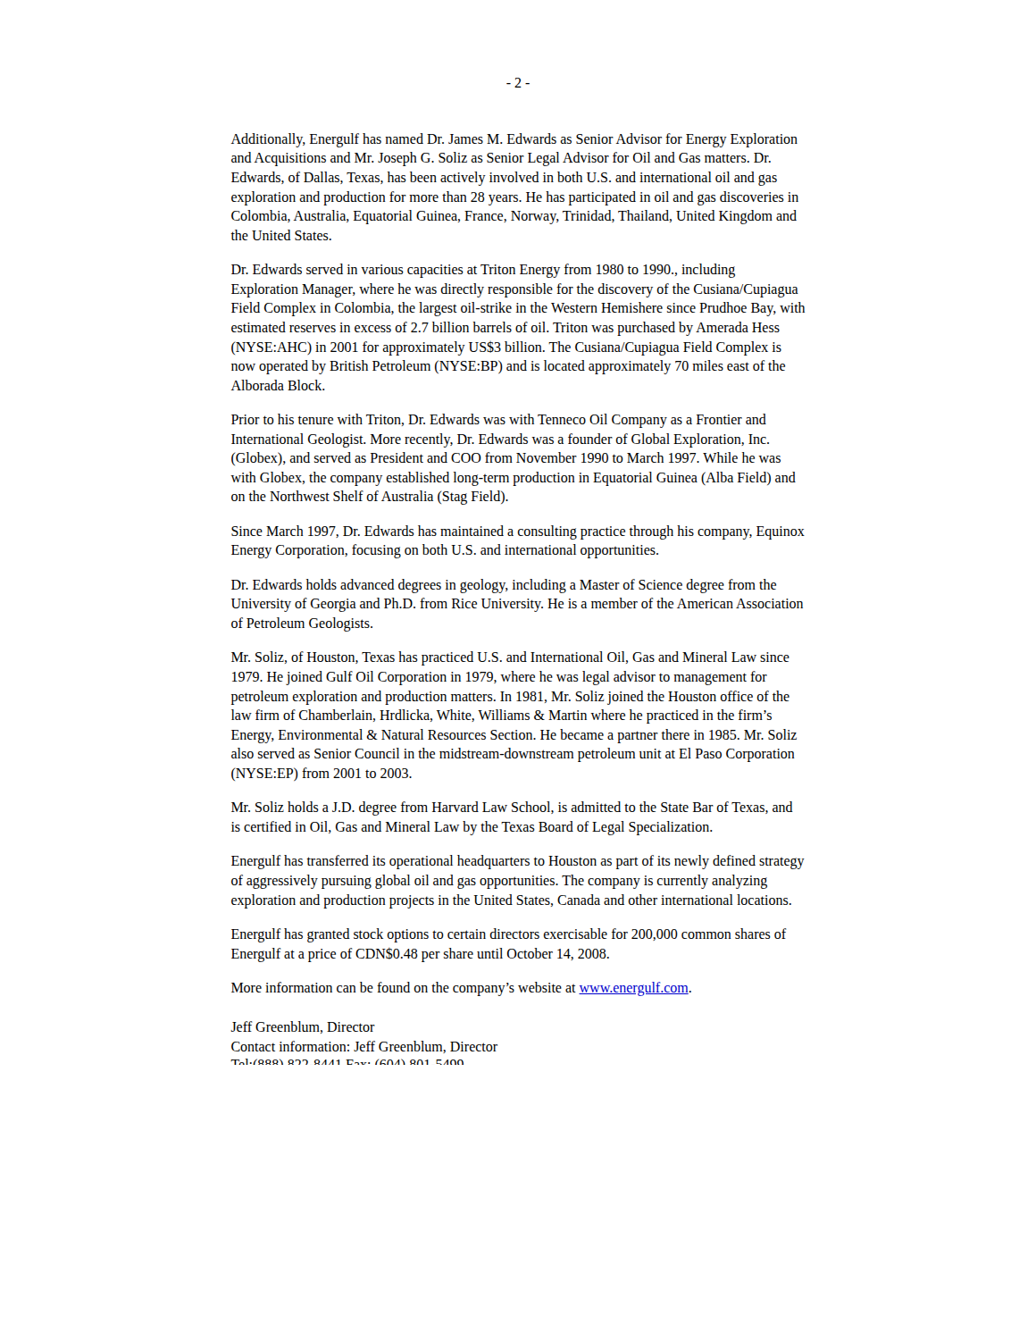- 2 -
Additionally, Energulf has named Dr. James M. Edwards as Senior Advisor for Energy Exploration and Acquisitions and Mr. Joseph G. Soliz as Senior Legal Advisor for Oil and Gas matters. Dr. Edwards, of Dallas, Texas, has been actively involved in both U.S. and international oil and gas exploration and production for more than 28 years. He has participated in oil and gas discoveries in Colombia, Australia, Equatorial Guinea, France, Norway, Trinidad, Thailand, United Kingdom and the United States.
Dr. Edwards served in various capacities at Triton Energy from 1980 to 1990., including Exploration Manager, where he was directly responsible for the discovery of the Cusiana/Cupiagua Field Complex in Colombia, the largest oil-strike in the Western Hemishere since Prudhoe Bay, with estimated reserves in excess of 2.7 billion barrels of oil. Triton was purchased by Amerada Hess (NYSE:AHC) in 2001 for approximately US$3 billion. The Cusiana/Cupiagua Field Complex is now operated by British Petroleum (NYSE:BP) and is located approximately 70 miles east of the Alborada Block.
Prior to his tenure with Triton, Dr. Edwards was with Tenneco Oil Company as a Frontier and International Geologist. More recently, Dr. Edwards was a founder of Global Exploration, Inc. (Globex), and served as President and COO from November 1990 to March 1997. While he was with Globex, the company established long-term production in Equatorial Guinea (Alba Field) and on the Northwest Shelf of Australia (Stag Field).
Since March 1997, Dr. Edwards has maintained a consulting practice through his company, Equinox Energy Corporation, focusing on both U.S. and international opportunities.
Dr. Edwards holds advanced degrees in geology, including a Master of Science degree from the University of Georgia and Ph.D. from Rice University. He is a member of the American Association of Petroleum Geologists.
Mr. Soliz, of Houston, Texas has practiced U.S. and International Oil, Gas and Mineral Law since 1979. He joined Gulf Oil Corporation in 1979, where he was legal advisor to management for petroleum exploration and production matters. In 1981, Mr. Soliz joined the Houston office of the law firm of Chamberlain, Hrdlicka, White, Williams & Martin where he practiced in the firm’s Energy, Environmental & Natural Resources Section. He became a partner there in 1985. Mr. Soliz also served as Senior Council in the midstream-downstream petroleum unit at El Paso Corporation (NYSE:EP) from 2001 to 2003.
Mr. Soliz holds a J.D. degree from Harvard Law School, is admitted to the State Bar of Texas, and is certified in Oil, Gas and Mineral Law by the Texas Board of Legal Specialization.
Energulf has transferred its operational headquarters to Houston as part of its newly defined strategy of aggressively pursuing global oil and gas opportunities. The company is currently analyzing exploration and production projects in the United States, Canada and other international locations.
Energulf has granted stock options to certain directors exercisable for 200,000 common shares of Energulf at a price of CDN$0.48 per share until October 14, 2008.
More information can be found on the company’s website at www.energulf.com.
Jeff Greenblum, Director
Contact information: Jeff Greenblum, Director
Tel:(888) 822-8441 Fax: (604) 801-5499